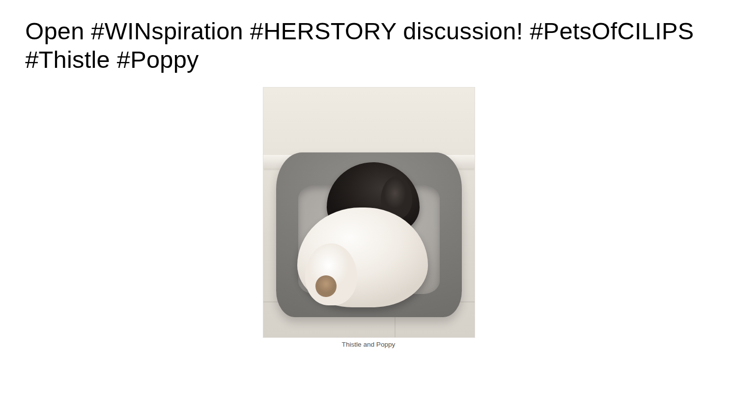Open #WINspiration #HERSTORY discussion! #PetsOfCILIPS #Thistle #Poppy
Thistle and Poppy